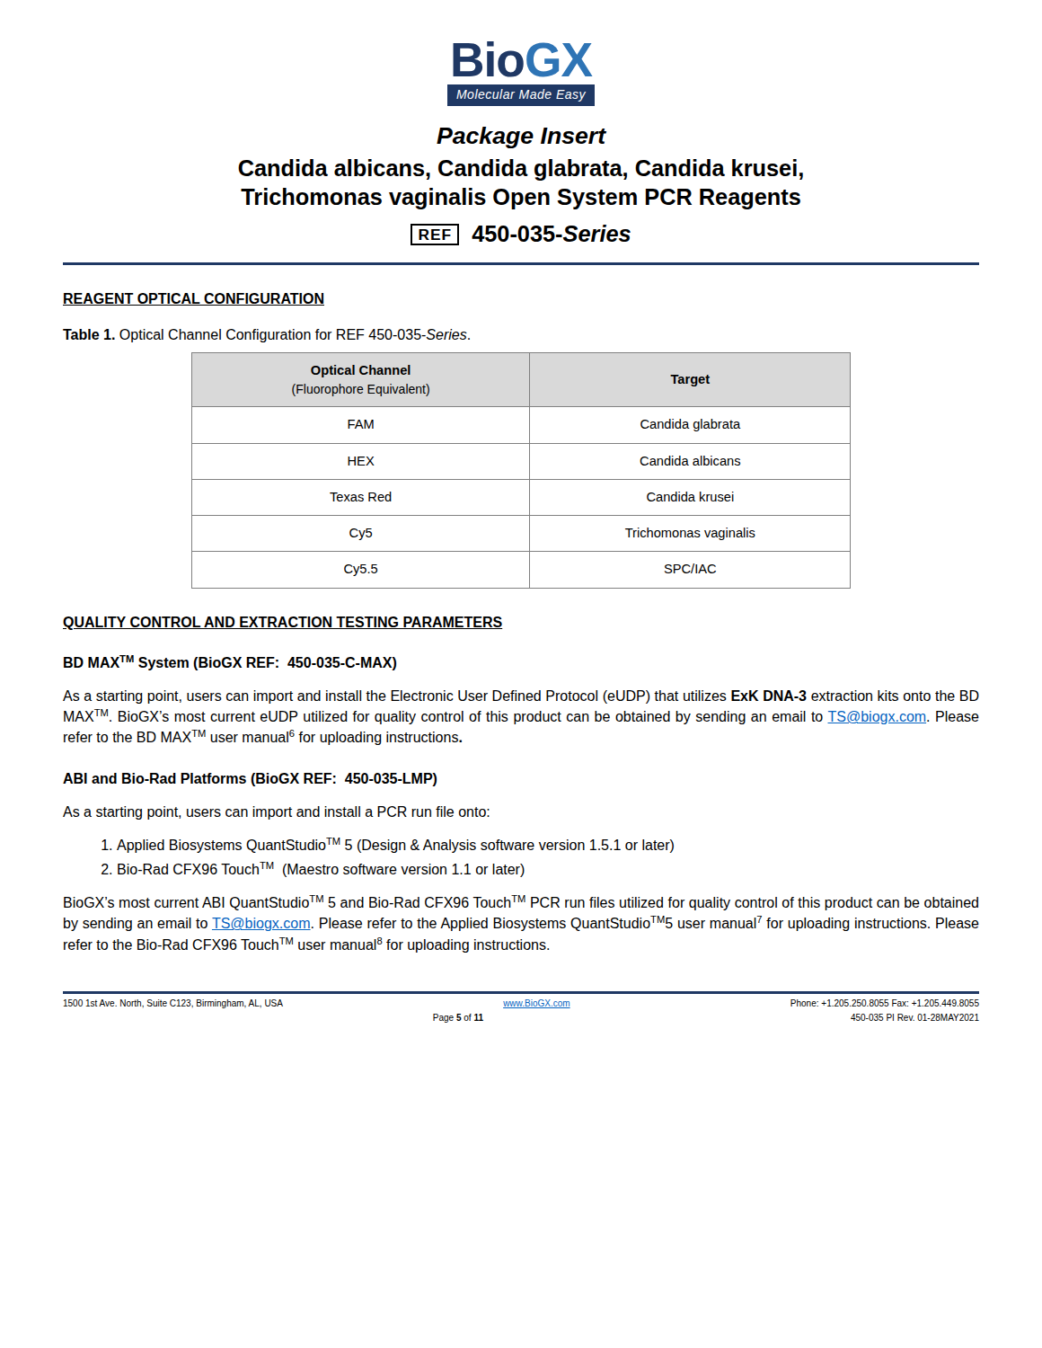BioGX
Molecular Made Easy
Package Insert
Candida albicans, Candida glabrata, Candida krusei,
Trichomonas vaginalis Open System PCR Reagents
REF 450-035-Series
REAGENT OPTICAL CONFIGURATION
Table 1. Optical Channel Configuration for REF 450-035-Series.
| Optical Channel (Fluorophore Equivalent) | Target |
| --- | --- |
| FAM | Candida glabrata |
| HEX | Candida albicans |
| Texas Red | Candida krusei |
| Cy5 | Trichomonas vaginalis |
| Cy5.5 | SPC/IAC |
QUALITY CONTROL AND EXTRACTION TESTING PARAMETERS
BD MAXTM System (BioGX REF: 450-035-C-MAX)
As a starting point, users can import and install the Electronic User Defined Protocol (eUDP) that utilizes ExK DNA-3 extraction kits onto the BD MAXTM. BioGX’s most current eUDP utilized for quality control of this product can be obtained by sending an email to TS@biogx.com. Please refer to the BD MAXTM user manual6 for uploading instructions.
ABI and Bio-Rad Platforms (BioGX REF: 450-035-LMP)
As a starting point, users can import and install a PCR run file onto:
Applied Biosystems QuantStudioTM 5 (Design & Analysis software version 1.5.1 or later)
Bio-Rad CFX96 TouchTM (Maestro software version 1.1 or later)
BioGX’s most current ABI QuantStudioTM 5 and Bio-Rad CFX96 TouchTM PCR run files utilized for quality control of this product can be obtained by sending an email to TS@biogx.com. Please refer to the Applied Biosystems QuantStudioTM5 user manual7 for uploading instructions. Please refer to the Bio-Rad CFX96 TouchTM user manual8 for uploading instructions.
1500 1st Ave. North, Suite C123, Birmingham, AL, USA
www.BioGX.com
Phone: +1.205.250.8055 Fax: +1.205.449.8055
Page 5 of 11
450-035 PI Rev. 01-28MAY2021